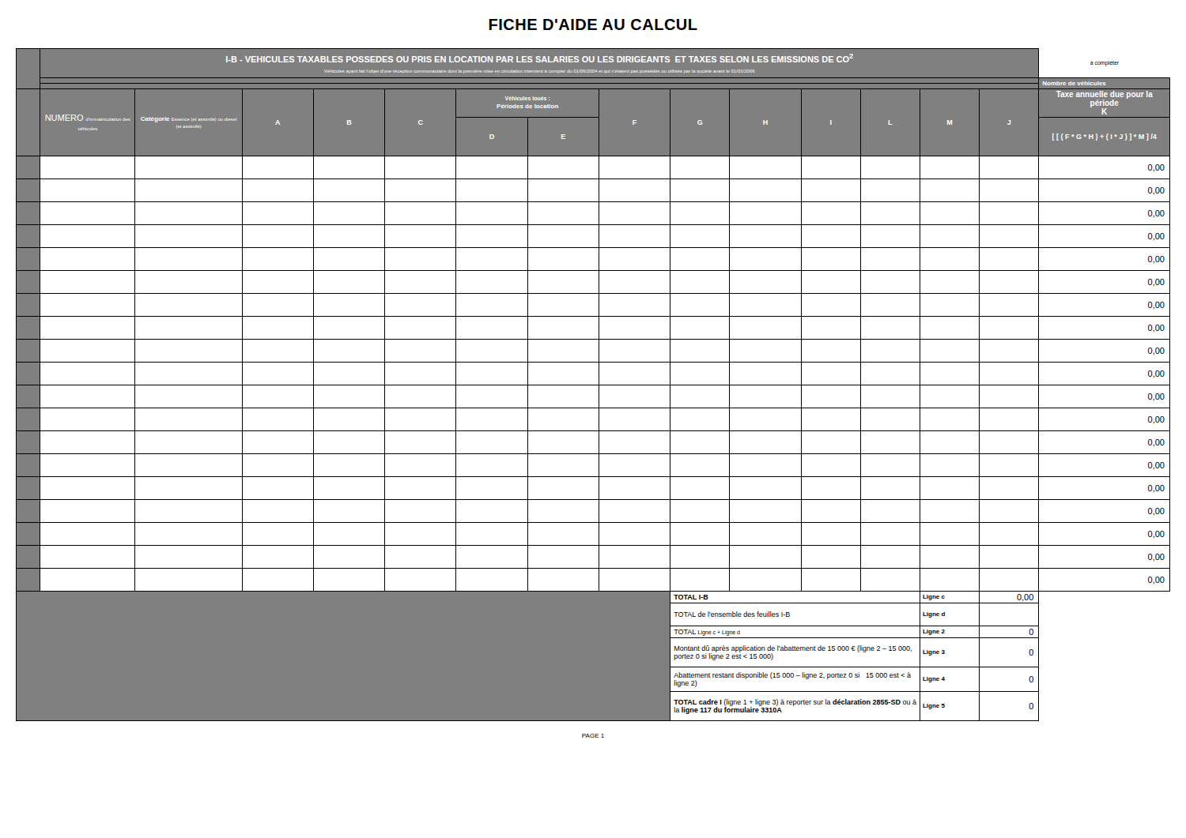FICHE D'AIDE AU CALCUL
| | I-B - VEHICULES TAXABLES POSSEDES OU PRIS EN LOCATION PAR LES SALARIES OU LES DIRIGEANTS ET TAXES SELON LES EMISSIONS DE CO 2 Véhicules ayant fait l'objet d'une réception communautaire dont la première mise en circulation intervient à compter du 01/06/2004 et qui n'étaient pas possédés ou utilisés par la société avant le 01/01/2006 | à compléter |
| | Nombre de véhicules |
| | NUMERO d'immatriculation des véhicules | Catégorie Essence (et assimilé) ou diesel (et assimilé) | A | B | C | Véhicules loués : Périodes de location | F | G | H | I | L | M | J | Taxe annuelle due pour la période K |
| D | E | [ [ ( F * G * H ) + ( I * J ) ] * M ] /4 |
| | | | | | | | | | | | | | | | 0,00 |
| | | | | | | | | | | | | | | | 0,00 |
| | | | | | | | | | | | | | | | 0,00 |
| | | | | | | | | | | | | | | | 0,00 |
| | | | | | | | | | | | | | | | 0,00 |
| | | | | | | | | | | | | | | | 0,00 |
| | | | | | | | | | | | | | | | 0,00 |
| | | | | | | | | | | | | | | | 0,00 |
| | | | | | | | | | | | | | | | 0,00 |
| | | | | | | | | | | | | | | | 0,00 |
| | | | | | | | | | | | | | | | 0,00 |
| | | | | | | | | | | | | | | | 0,00 |
| | | | | | | | | | | | | | | | 0,00 |
| | | | | | | | | | | | | | | | 0,00 |
| | | | | | | | | | | | | | | | 0,00 |
| | | | | | | | | | | | | | | | 0,00 |
| | | | | | | | | | | | | | | | 0,00 |
| | | | | | | | | | | | | | | | 0,00 |
| | | | | | | | | | | | | | | | 0,00 |
| | TOTAL I-B | Ligne c | 0,00 |
| TOTAL de l'ensemble des feuilles I-B | Ligne d | |
| TOTAL Ligne c + Ligne d | Ligne 2 | 0 |
| Montant dû après application de l'abattement de 15 000 € (ligne 2 – 15 000, portez 0 si ligne 2 est < 15 000) | Ligne 3 | 0 |
| Abattement restant disponible (15 000 – ligne 2, portez 0 si 15 000 est < à ligne 2) | Ligne 4 | 0 |
| TOTAL cadre I (ligne 1 + ligne 3) à reporter sur la déclaration 2855-SD ou à la ligne 117 du formulaire 3310A | Ligne 5 | 0 |
PAGE 1